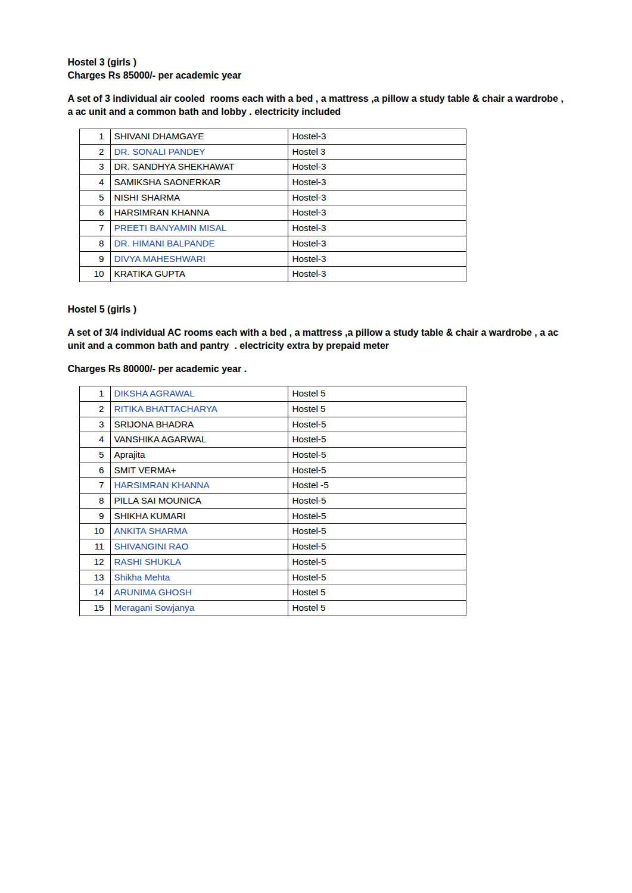Hostel 3 (girls )
Charges Rs 85000/- per academic year
A set of 3 individual air cooled rooms each with a bed , a mattress ,a pillow a study table & chair a wardrobe , a ac unit and a common bath and lobby . electricity included
| 1 | SHIVANI DHAMGAYE | Hostel-3 |
| 2 | DR. SONALI PANDEY | Hostel 3 |
| 3 | DR. SANDHYA SHEKHAWAT | Hostel-3 |
| 4 | SAMIKSHA SAONERKAR | Hostel-3 |
| 5 | NISHI SHARMA | Hostel-3 |
| 6 | HARSIMRAN KHANNA | Hostel-3 |
| 7 | PREETI BANYAMIN MISAL | Hostel-3 |
| 8 | DR. HIMANI BALPANDE | Hostel-3 |
| 9 | DIVYA MAHESHWARI | Hostel-3 |
| 10 | KRATIKA GUPTA | Hostel-3 |
Hostel 5 (girls )
A set of 3/4 individual AC rooms each with a bed , a mattress ,a pillow a study table & chair a wardrobe , a ac unit and a common bath and pantry . electricity extra by prepaid meter
Charges Rs 80000/- per academic year .
| 1 | DIKSHA AGRAWAL | Hostel 5 |
| 2 | RITIKA BHATTACHARYA | Hostel 5 |
| 3 | SRIJONA BHADRA | Hostel-5 |
| 4 | VANSHIKA AGARWAL | Hostel-5 |
| 5 | Aprajita | Hostel-5 |
| 6 | SMIT VERMA+ | Hostel-5 |
| 7 | HARSIMRAN KHANNA | Hostel -5 |
| 8 | PILLA SAI MOUNICA | Hostel-5 |
| 9 | SHIKHA KUMARI | Hostel-5 |
| 10 | ANKITA SHARMA | Hostel-5 |
| 11 | SHIVANGINI RAO | Hostel-5 |
| 12 | RASHI SHUKLA | Hostel-5 |
| 13 | Shikha Mehta | Hostel-5 |
| 14 | ARUNIMA GHOSH | Hostel 5 |
| 15 | Meragani Sowjanya | Hostel 5 |